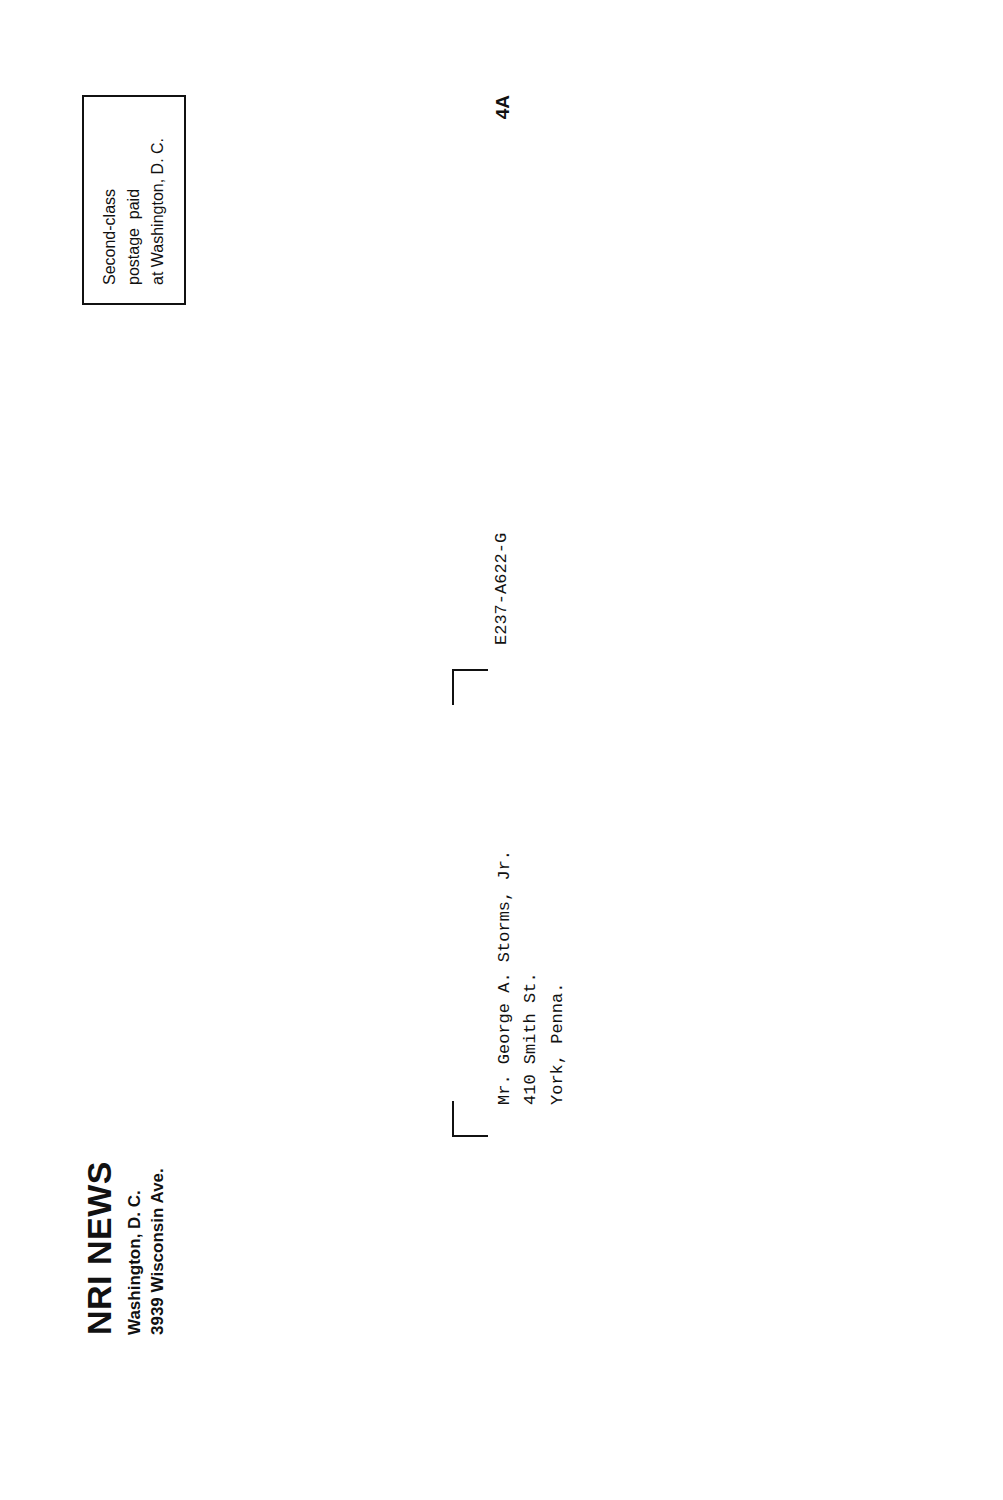NRI NEWS
Washington, D. C.
3939 Wisconsin Ave.
Second-class
postage paid
at Washington, D. C.
Mr. George A. Storms, Jr. 410 Smith St. York, Penna.
E237-A622-G
4A